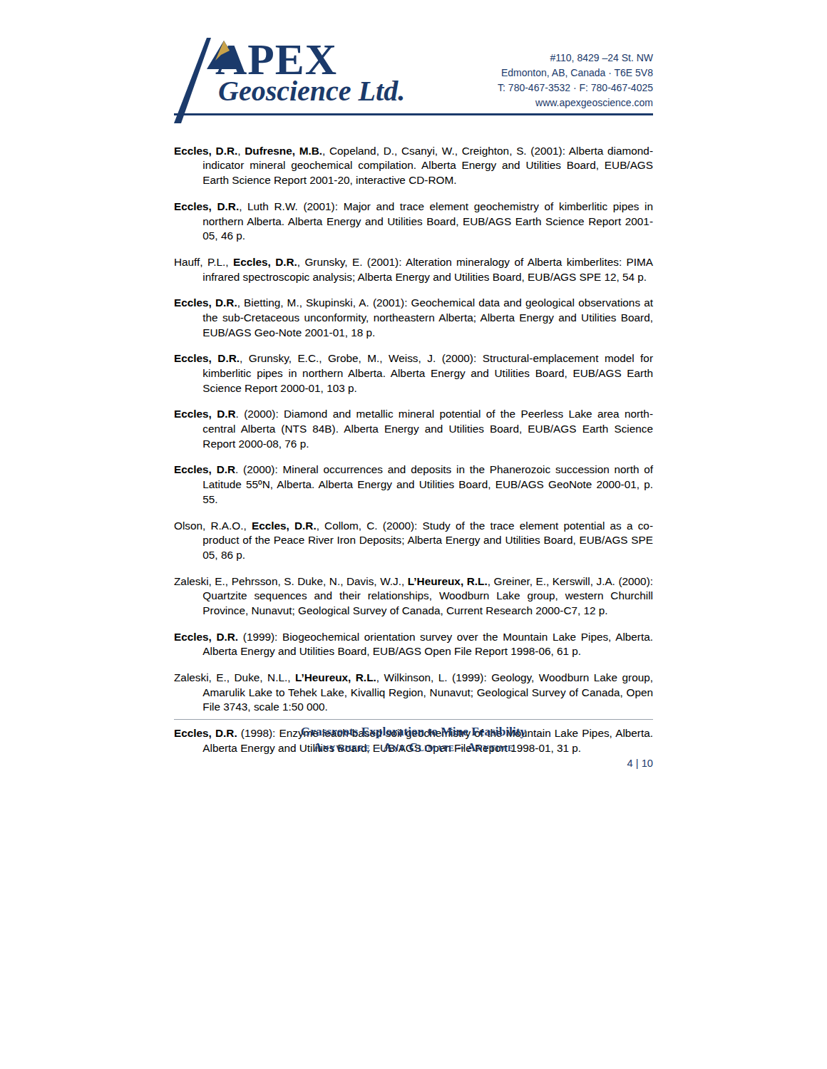APEX Geoscience Ltd.
#110, 8429 –24 St. NW
Edmonton, AB, Canada · T6E 5V8
T: 780-467-3532 · F: 780-467-4025
www.apexgeoscience.com
Eccles, D.R., Dufresne, M.B., Copeland, D., Csanyi, W., Creighton, S. (2001): Alberta diamond-indicator mineral geochemical compilation. Alberta Energy and Utilities Board, EUB/AGS Earth Science Report 2001-20, interactive CD-ROM.
Eccles, D.R., Luth R.W. (2001): Major and trace element geochemistry of kimberlitic pipes in northern Alberta. Alberta Energy and Utilities Board, EUB/AGS Earth Science Report 2001-05, 46 p.
Hauff, P.L., Eccles, D.R., Grunsky, E. (2001): Alteration mineralogy of Alberta kimberlites: PIMA infrared spectroscopic analysis; Alberta Energy and Utilities Board, EUB/AGS SPE 12, 54 p.
Eccles, D.R., Bietting, M., Skupinski, A. (2001): Geochemical data and geological observations at the sub-Cretaceous unconformity, northeastern Alberta; Alberta Energy and Utilities Board, EUB/AGS Geo-Note 2001-01, 18 p.
Eccles, D.R., Grunsky, E.C., Grobe, M., Weiss, J. (2000): Structural-emplacement model for kimberlitic pipes in northern Alberta. Alberta Energy and Utilities Board, EUB/AGS Earth Science Report 2000-01, 103 p.
Eccles, D.R. (2000): Diamond and metallic mineral potential of the Peerless Lake area north-central Alberta (NTS 84B). Alberta Energy and Utilities Board, EUB/AGS Earth Science Report 2000-08, 76 p.
Eccles, D.R. (2000): Mineral occurrences and deposits in the Phanerozoic succession north of Latitude 55ºN, Alberta. Alberta Energy and Utilities Board, EUB/AGS GeoNote 2000-01, p. 55.
Olson, R.A.O., Eccles, D.R., Collom, C. (2000): Study of the trace element potential as a co-product of the Peace River Iron Deposits; Alberta Energy and Utilities Board, EUB/AGS SPE 05, 86 p.
Zaleski, E., Pehrsson, S. Duke, N., Davis, W.J., L’Heureux, R.L., Greiner, E., Kerswill, J.A. (2000): Quartzite sequences and their relationships, Woodburn Lake group, western Churchill Province, Nunavut; Geological Survey of Canada, Current Research 2000-C7, 12 p.
Eccles, D.R. (1999): Biogeochemical orientation survey over the Mountain Lake Pipes, Alberta. Alberta Energy and Utilities Board, EUB/AGS Open File Report 1998-06, 61 p.
Zaleski, E., Duke, N.L., L’Heureux, R.L., Wilkinson, L. (1999): Geology, Woodburn Lake group, Amarulik Lake to Tehek Lake, Kivalliq Region, Nunavut; Geological Survey of Canada, Open File 3743, scale 1:50 000.
Eccles, D.R. (1998): Enzyme leach-based soil geochemistry of the Mountain Lake Pipes, Alberta. Alberta Energy and Utilities Board, EUB/AGS Open File Report 1998-01, 31 p.
Grassroots Exploration to Mine Feasibility
Anywhere – Any Climate – Anytime
4 | 10